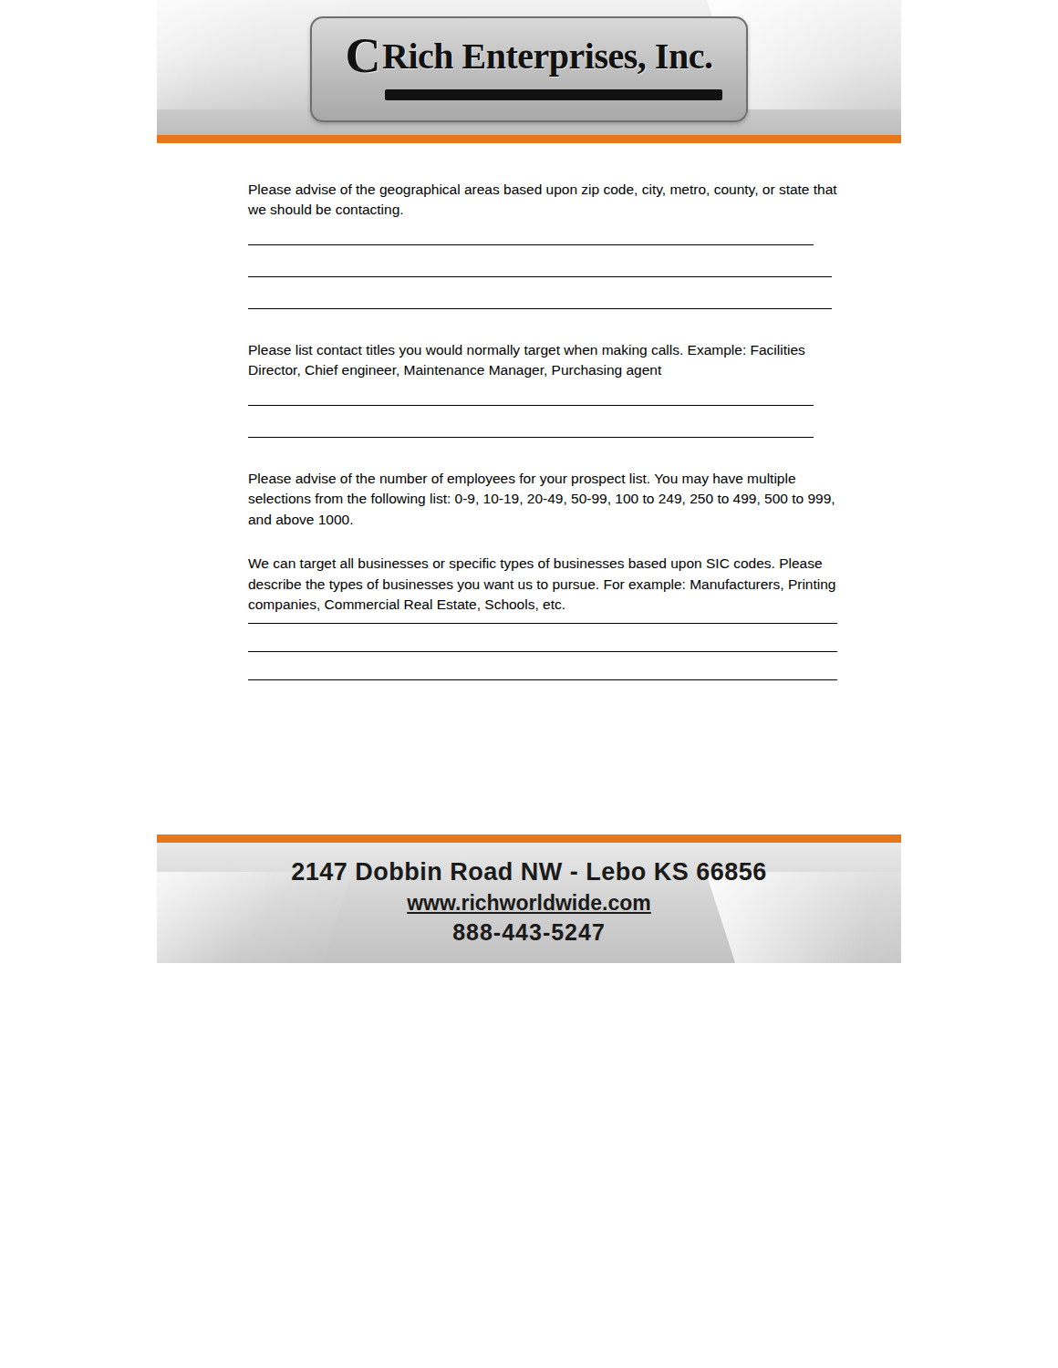CRich Enterprises, Inc.
Please advise of the geographical areas based upon zip code, city, metro, county, or state that we should be contacting.
Please list contact titles you would normally target when making calls. Example: Facilities Director, Chief engineer, Maintenance Manager, Purchasing agent
Please advise of the number of employees for your prospect list. You may have multiple selections from the following list: 0-9, 10-19, 20-49, 50-99, 100 to 249, 250 to 499, 500 to 999, and above 1000.
We can target all businesses or specific types of businesses based upon SIC codes. Please describe the types of businesses you want us to pursue. For example: Manufacturers, Printing companies, Commercial Real Estate, Schools, etc.
2147 Dobbin Road NW - Lebo KS 66856
www.richworldwide.com
888-443-5247